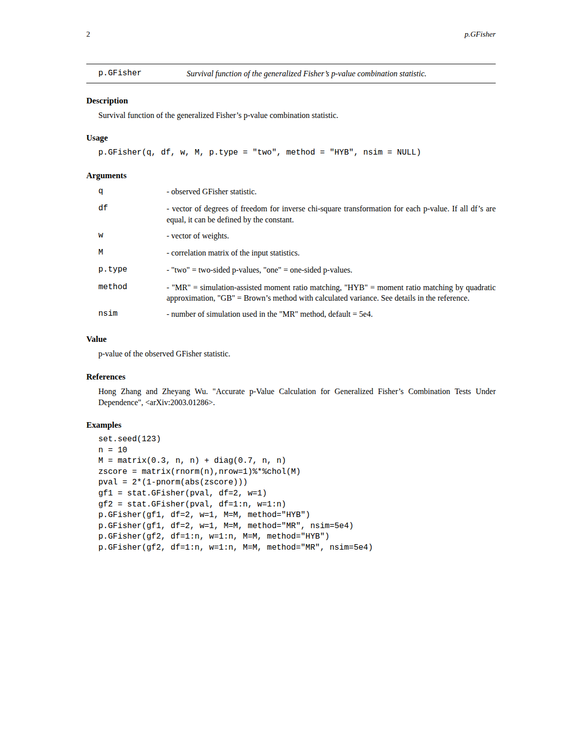2
p.GFisher
p.GFisher
Survival function of the generalized Fisher’s p-value combination statistic.
Description
Survival function of the generalized Fisher’s p-value combination statistic.
Usage
p.GFisher(q, df, w, M, p.type = "two", method = "HYB", nsim = NULL)
Arguments
q
- observed GFisher statistic.
df
- vector of degrees of freedom for inverse chi-square transformation for each p-value. If all df’s are equal, it can be defined by the constant.
w
- vector of weights.
M
- correlation matrix of the input statistics.
p.type
- "two" = two-sided p-values, "one" = one-sided p-values.
method
- "MR" = simulation-assisted moment ratio matching, "HYB" = moment ratio matching by quadratic approximation, "GB" = Brown’s method with calculated variance. See details in the reference.
nsim
- number of simulation used in the "MR" method, default = 5e4.
Value
p-value of the observed GFisher statistic.
References
Hong Zhang and Zheyang Wu. "Accurate p-Value Calculation for Generalized Fisher’s Combination Tests Under Dependence", <arXiv:2003.01286>.
Examples
set.seed(123)
n = 10
M = matrix(0.3, n, n) + diag(0.7, n, n)
zscore = matrix(rnorm(n),nrow=1)%*%chol(M)
pval = 2*(1-pnorm(abs(zscore)))
gf1 = stat.GFisher(pval, df=2, w=1)
gf2 = stat.GFisher(pval, df=1:n, w=1:n)
p.GFisher(gf1, df=2, w=1, M=M, method="HYB")
p.GFisher(gf1, df=2, w=1, M=M, method="MR", nsim=5e4)
p.GFisher(gf2, df=1:n, w=1:n, M=M, method="HYB")
p.GFisher(gf2, df=1:n, w=1:n, M=M, method="MR", nsim=5e4)